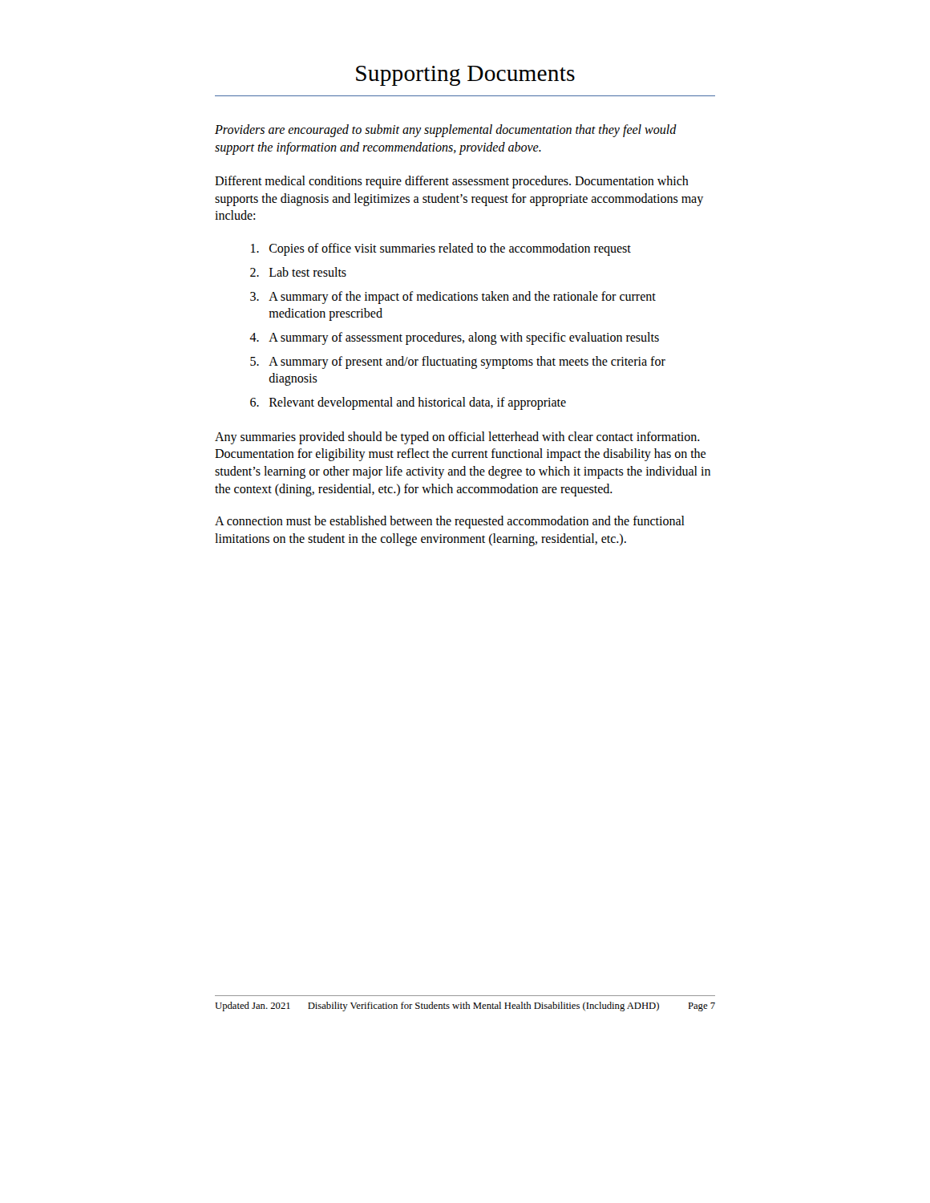Supporting Documents
Providers are encouraged to submit any supplemental documentation that they feel would support the information and recommendations, provided above.
Different medical conditions require different assessment procedures. Documentation which supports the diagnosis and legitimizes a student’s request for appropriate accommodations may include:
Copies of office visit summaries related to the accommodation request
Lab test results
A summary of the impact of medications taken and the rationale for current medication prescribed
A summary of assessment procedures, along with specific evaluation results
A summary of present and/or fluctuating symptoms that meets the criteria for diagnosis
Relevant developmental and historical data, if appropriate
Any summaries provided should be typed on official letterhead with clear contact information. Documentation for eligibility must reflect the current functional impact the disability has on the student’s learning or other major life activity and the degree to which it impacts the individual in the context (dining, residential, etc.) for which accommodation are requested.
A connection must be established between the requested accommodation and the functional limitations on the student in the college environment (learning, residential, etc.).
Updated Jan. 2021 Disability Verification for Students with Mental Health Disabilities (Including ADHD) Page 7